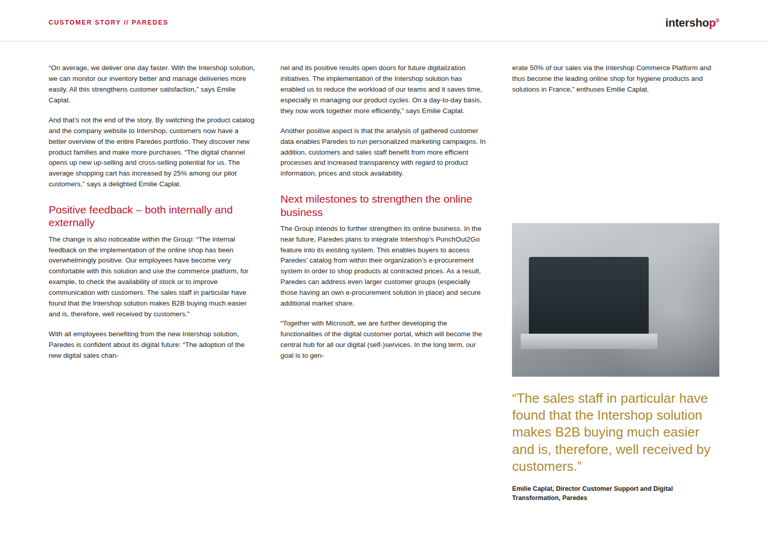Customer Story // Paredes
intershop®
“On average, we deliver one day faster. With the Intershop solution, we can monitor our inventory better and manage deliveries more easily. All this strengthens customer satisfaction,” says Emilie Caplat.
And that’s not the end of the story. By switching the product catalog and the company website to Intershop, customers now have a better overview of the entire Paredes portfolio. They discover new product families and make more purchases. “The digital channel opens up new up-selling and cross-selling potential for us. The average shopping cart has increased by 25% among our pilot customers,” says a delighted Emilie Caplat.
Positive feedback – both internally and externally
The change is also noticeable within the Group: “The internal feedback on the implementation of the online shop has been overwhelmingly positive. Our employees have become very comfortable with this solution and use the commerce platform, for example, to check the availability of stock or to improve communication with customers. The sales staff in particular have found that the Intershop solution makes B2B buying much easier and is, therefore, well received by customers.”
With all employees benefiting from the new Intershop solution, Paredes is confident about its digital future: “The adoption of the new digital sales chan-
nel and its positive results open doors for future digitalization initiatives. The implementation of the Intershop solution has enabled us to reduce the workload of our teams and it saves time, especially in managing our product cycles. On a day-to-day basis, they now work together more efficiently,” says Emilie Caplat.
Another positive aspect is that the analysis of gathered customer data enables Paredes to run personalized marketing campaigns. In addition, customers and sales staff benefit from more efficient processes and increased transparency with regard to product information, prices and stock availability.
Next milestones to strengthen the online business
The Group intends to further strengthen its online business. In the near future, Paredes plans to integrate Intershop’s PunchOut2Go feature into its existing system. This enables buyers to access Paredes’ catalog from within their organization’s e-procurement system in order to shop products at contracted prices. As a result, Paredes can address even larger customer groups (especially those having an own e-procurement solution in place) and secure additional market share.
“Together with Microsoft, we are further developing the functionalities of the digital customer portal, which will become the central hub for all our digital (self-)services. In the long term, our goal is to gen-
erate 50% of our sales via the Intershop Commerce Platform and thus become the leading online shop for hygiene products and solutions in France,” enthuses Emilie Caplat.
“The sales staff in particular have found that the Intershop solution makes B2B buying much easier and is, therefore, well received by customers.”
Emilie Caplat, Director Customer Support and Digital Transformation, Paredes